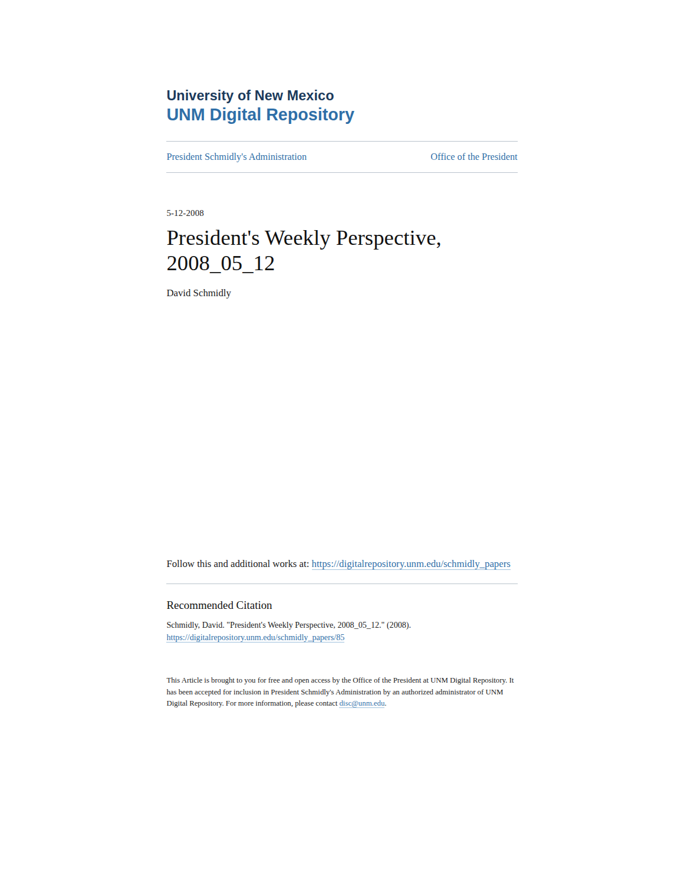University of New Mexico
UNM Digital Repository
President Schmidly's Administration
Office of the President
5-12-2008
President's Weekly Perspective, 2008_05_12
David Schmidly
Follow this and additional works at: https://digitalrepository.unm.edu/schmidly_papers
Recommended Citation
Schmidly, David. "President's Weekly Perspective, 2008_05_12." (2008). https://digitalrepository.unm.edu/schmidly_papers/85
This Article is brought to you for free and open access by the Office of the President at UNM Digital Repository. It has been accepted for inclusion in President Schmidly's Administration by an authorized administrator of UNM Digital Repository. For more information, please contact disc@unm.edu.